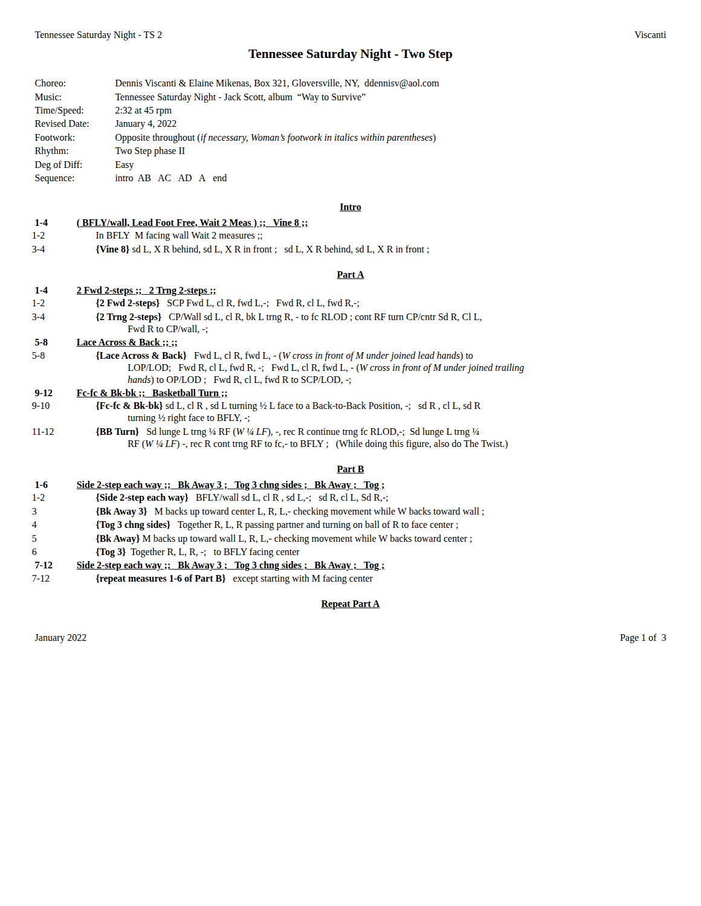Tennessee Saturday Night - TS 2 Viscanti
Tennessee Saturday Night - Two Step
| Choreo: | Dennis Viscanti & Elaine Mikenas, Box 321, Gloversville, NY, ddennisv@aol.com |
| Music: | Tennessee Saturday Night - Jack Scott, album “Way to Survive” |
| Time/Speed: | 2:32 at 45 rpm |
| Revised Date: | January 4, 2022 |
| Footwork: | Opposite throughout ( if necessary, Woman’s footwork in italics within parentheses ) |
| Rhythm: | Two Step phase II |
| Deg of Diff: | Easy |
| Sequence: | intro AB AC AD A end |
Intro
1-4( BFLY/wall, Lead Foot Free, Wait 2 Meas ) ;; Vine 8 ;;
1-2 In BFLY M facing wall Wait 2 measures ;;
3-4{Vine 8} sd L, X R behind, sd L, X R in front ; sd L, X R behind, sd L, X R in front ;
Part A
1-42 Fwd 2-steps ;; 2 Trng 2-steps ;;
1-2{2 Fwd 2-steps} SCP Fwd L, cl R, fwd L,-; Fwd R, cl L, fwd R,-;
3-4{2 Trng 2-steps} CP/Wall sd L, cl R, bk L trng R, - to fc RLOD ; cont RF turn CP/cntr Sd R, Cl L, Fwd R to CP/wall, -;
5-8 Lace Across & Back ;; ;;
5-8{Lace Across & Back} Fwd L, cl R, fwd L, - (W cross in front of M under joined lead hands) to LOP/LOD; Fwd R, cl L, fwd R, -; Fwd L, cl R, fwd L, - (W cross in front of M under joined trailing hands) to OP/LOD ; Fwd R, cl L, fwd R to SCP/LOD, -;
9-12 Fc-fc & Bk-bk ;; Basketball Turn ;;
9-10{Fc-fc & Bk-bk} sd L, cl R , sd L turning ½ L face to a Back-to-Back Position, -; sd R , cl L, sd R turning ½ right face to BFLY, -;
11-12{BB Turn} Sd lunge L trng ¼ RF (W ¼ LF), -, rec R continue trng fc RLOD,-; Sd lunge L trng ¼ RF (W ¼ LF) -, rec R cont trng RF to fc,- to BFLY ; (While doing this figure, also do The Twist.)
Part B
1-6 Side 2-step each way ;; Bk Away 3 ; Tog 3 chng sides ; Bk Away ; Tog ;
1-2{Side 2-step each way} BFLY/wall sd L, cl R , sd L,-; sd R, cl L, Sd R,-;
3{Bk Away 3} M backs up toward center L, R, L,- checking movement while W backs toward wall ;
4{Tog 3 chng sides} Together R, L, R passing partner and turning on ball of R to face center ;
5{Bk Away} M backs up toward wall L, R, L,- checking movement while W backs toward center ;
6{Tog 3} Together R, L, R, -; to BFLY facing center
7-12 Side 2-step each way ;; Bk Away 3 ; Tog 3 chng sides ; Bk Away ; Tog ;
7-12{repeat measures 1-6 of Part B} except starting with M facing center
Repeat Part A
January 2022 Page 1 of 3